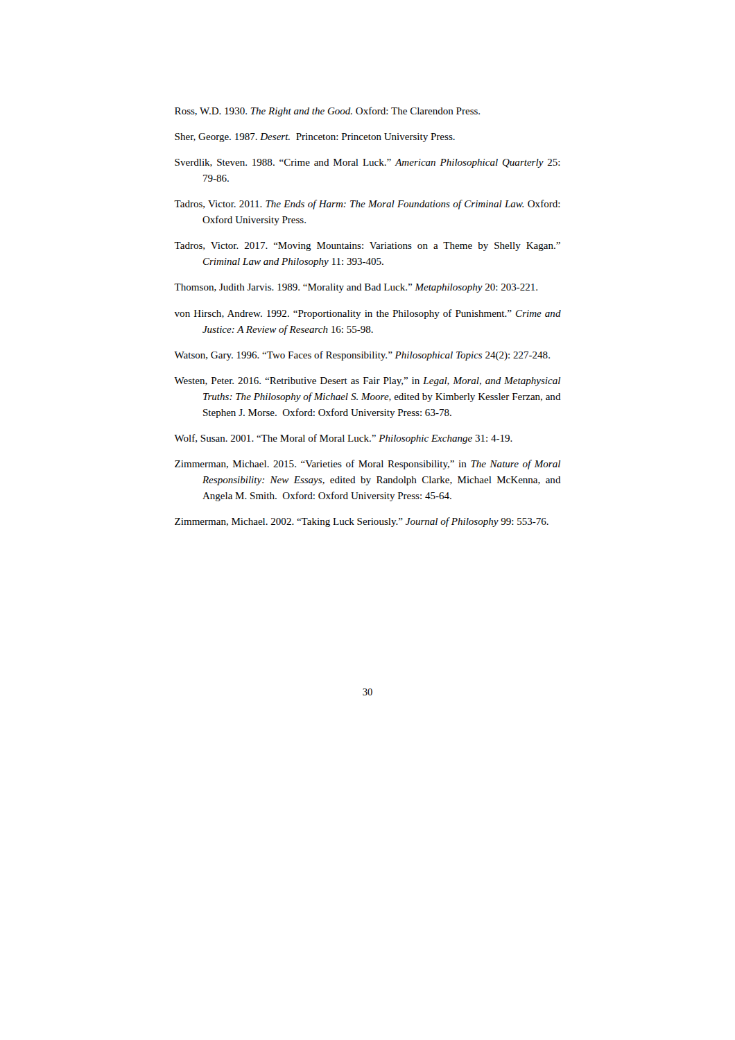Ross, W.D. 1930. The Right and the Good. Oxford: The Clarendon Press.
Sher, George. 1987. Desert. Princeton: Princeton University Press.
Sverdlik, Steven. 1988. “Crime and Moral Luck.” American Philosophical Quarterly 25: 79-86.
Tadros, Victor. 2011. The Ends of Harm: The Moral Foundations of Criminal Law. Oxford: Oxford University Press.
Tadros, Victor. 2017. “Moving Mountains: Variations on a Theme by Shelly Kagan.” Criminal Law and Philosophy 11: 393-405.
Thomson, Judith Jarvis. 1989. “Morality and Bad Luck.” Metaphilosophy 20: 203-221.
von Hirsch, Andrew. 1992. “Proportionality in the Philosophy of Punishment.” Crime and Justice: A Review of Research 16: 55-98.
Watson, Gary. 1996. “Two Faces of Responsibility.” Philosophical Topics 24(2): 227-248.
Westen, Peter. 2016. “Retributive Desert as Fair Play,” in Legal, Moral, and Metaphysical Truths: The Philosophy of Michael S. Moore, edited by Kimberly Kessler Ferzan, and Stephen J. Morse. Oxford: Oxford University Press: 63-78.
Wolf, Susan. 2001. “The Moral of Moral Luck.” Philosophic Exchange 31: 4-19.
Zimmerman, Michael. 2015. “Varieties of Moral Responsibility,” in The Nature of Moral Responsibility: New Essays, edited by Randolph Clarke, Michael McKenna, and Angela M. Smith. Oxford: Oxford University Press: 45-64.
Zimmerman, Michael. 2002. “Taking Luck Seriously.” Journal of Philosophy 99: 553-76.
30